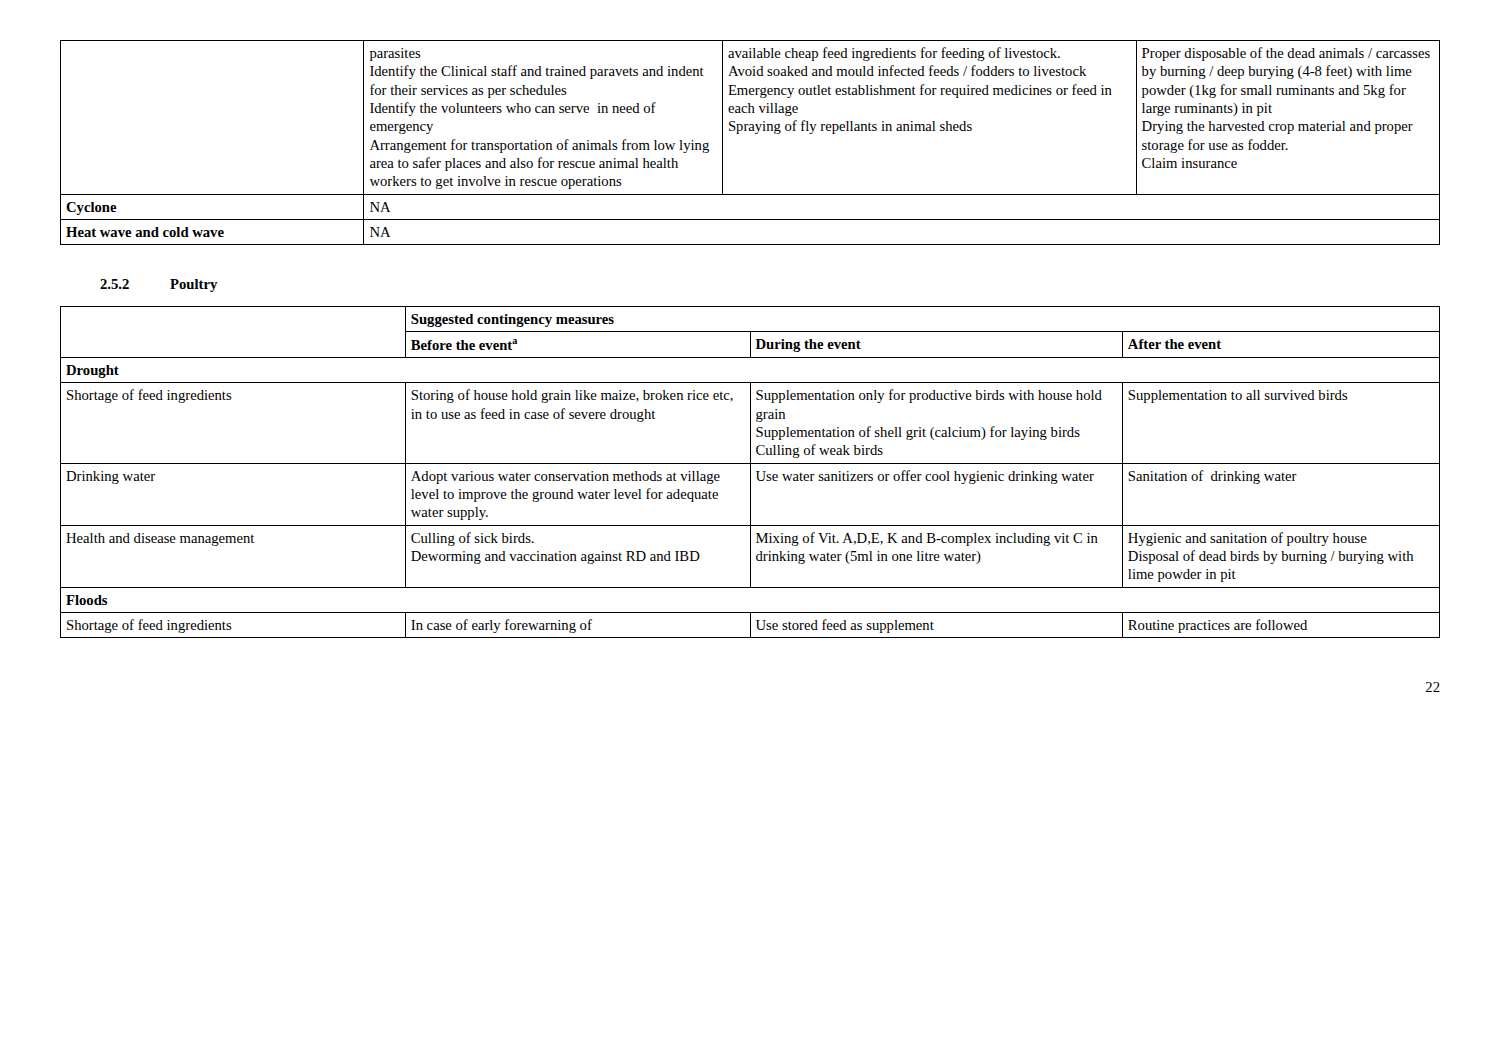| | parasites Identify the Clinical staff and trained paravets and indent for their services as per schedules Identify the volunteers who can serve in need of emergency Arrangement for transportation of animals from low lying area to safer places and also for rescue animal health workers to get involve in rescue operations | available cheap feed ingredients for feeding of livestock. Avoid soaked and mould infected feeds / fodders to livestock Emergency outlet establishment for required medicines or feed in each village Spraying of fly repellants in animal sheds | Proper disposable of the dead animals / carcasses by burning / deep burying (4-8 feet) with lime powder (1kg for small ruminants and 5kg for large ruminants) in pit Drying the harvested crop material and proper storage for use as fodder. Claim insurance |
| Cyclone | NA |
| Heat wave and cold wave | NA |
2.5.2 Poultry
| | Suggested contingency measures |
| | Before the event a | During the event | After the event |
| Drought |
| Shortage of feed ingredients | Storing of house hold grain like maize, broken rice etc, in to use as feed in case of severe drought | Supplementation only for productive birds with house hold grain Supplementation of shell grit (calcium) for laying birds Culling of weak birds | Supplementation to all survived birds |
| Drinking water | Adopt various water conservation methods at village level to improve the ground water level for adequate water supply. | Use water sanitizers or offer cool hygienic drinking water | Sanitation of drinking water |
| Health and disease management | Culling of sick birds. Deworming and vaccination against RD and IBD | Mixing of Vit. A,D,E, K and B-complex including vit C in drinking water (5ml in one litre water) | Hygienic and sanitation of poultry house Disposal of dead birds by burning / burying with lime powder in pit |
| Floods |
| Shortage of feed ingredients | In case of early forewarning of | Use stored feed as supplement | Routine practices are followed |
22